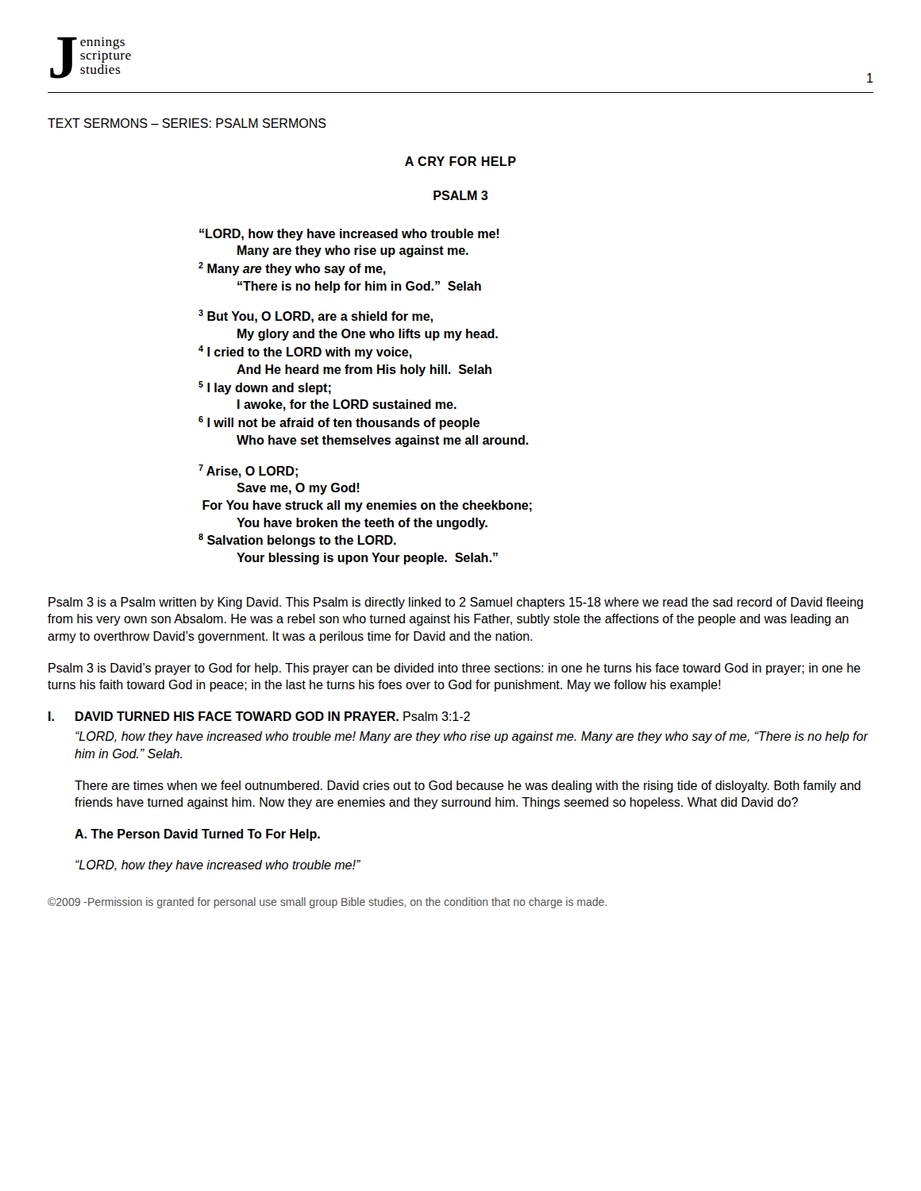J ennings scripture studies
1
TEXT SERMONS – SERIES: PSALM SERMONS
A CRY FOR HELP
PSALM 3
“LORD, how they have increased who trouble me!
Many are they who rise up against me.
2 Many are they who say of me,
“There is no help for him in God.” Selah
3 But You, O LORD, are a shield for me,
My glory and the One who lifts up my head.
4 I cried to the LORD with my voice,
And He heard me from His holy hill. Selah
5 I lay down and slept;
I awoke, for the LORD sustained me.
6 I will not be afraid of ten thousands of people
Who have set themselves against me all around.
7 Arise, O LORD;
Save me, O my God!
For You have struck all my enemies on the cheekbone;
You have broken the teeth of the ungodly.
8 Salvation belongs to the LORD.
Your blessing is upon Your people. Selah.”
Psalm 3 is a Psalm written by King David. This Psalm is directly linked to 2 Samuel chapters 15-18 where we read the sad record of David fleeing from his very own son Absalom. He was a rebel son who turned against his Father, subtly stole the affections of the people and was leading an army to overthrow David’s government. It was a perilous time for David and the nation.
Psalm 3 is David’s prayer to God for help. This prayer can be divided into three sections: in one he turns his face toward God in prayer; in one he turns his faith toward God in peace; in the last he turns his foes over to God for punishment. May we follow his example!
I. DAVID TURNED HIS FACE TOWARD GOD IN PRAYER. Psalm 3:1-2
“LORD, how they have increased who trouble me! Many are they who rise up against me. Many are they who say of me, “There is no help for him in God.” Selah.
There are times when we feel outnumbered. David cries out to God because he was dealing with the rising tide of disloyalty. Both family and friends have turned against him. Now they are enemies and they surround him. Things seemed so hopeless. What did David do?
A. The Person David Turned To For Help.
“LORD, how they have increased who trouble me!”
©2009 -Permission is granted for personal use small group Bible studies, on the condition that no charge is made.